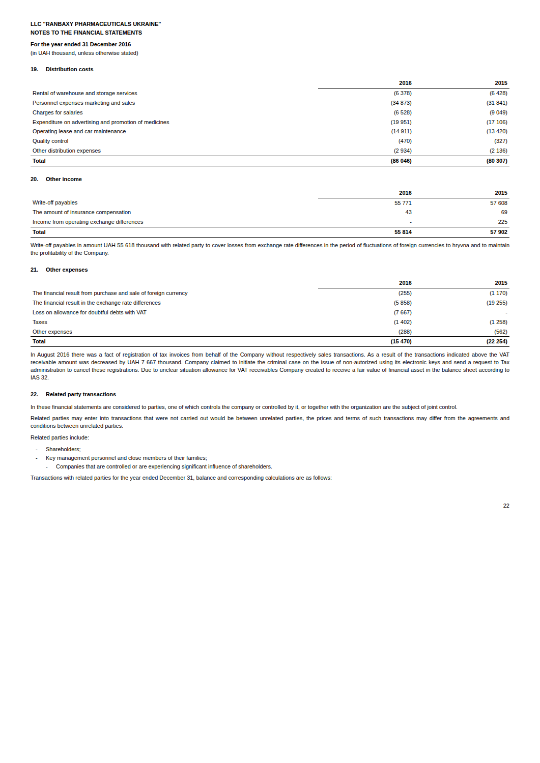LLC "RANBAXY PHARMACEUTICALS UKRAINE"
NOTES TO THE FINANCIAL STATEMENTS
For the year ended 31 December 2016
(in UAH thousand, unless otherwise stated)
19. Distribution costs
| | 2016 | 2015 |
| --- | --- | --- |
| Rental of warehouse and storage services | (6 378) | (6 428) |
| Personnel expenses marketing and sales | (34 873) | (31 841) |
| Charges for salaries | (6 528) | (9 049) |
| Expenditure on advertising and promotion of medicines | (19 951) | (17 106) |
| Operating lease and car maintenance | (14 911) | (13 420) |
| Quality control | (470) | (327) |
| Other distribution expenses | (2 934) | (2 136) |
| Total | (86 046) | (80 307) |
20. Other income
| | 2016 | 2015 |
| --- | --- | --- |
| Write-off payables | 55 771 | 57 608 |
| The amount of insurance compensation | 43 | 69 |
| Income from operating exchange differences | - | 225 |
| Total | 55 814 | 57 902 |
Write-off payables in amount UAH 55 618 thousand with related party to cover losses from exchange rate differences in the period of fluctuations of foreign currencies to hryvna and to maintain the profitability of the Company.
21. Other expenses
| | 2016 | 2015 |
| --- | --- | --- |
| The financial result from purchase and sale of foreign currency | (255) | (1 170) |
| The financial result in the exchange rate differences | (5 858) | (19 255) |
| Loss on allowance for doubtful debts with VAT | (7 667) | - |
| Taxes | (1 402) | (1 258) |
| Other expenses | (288) | (562) |
| Total | (15 470) | (22 254) |
In August 2016 there was a fact of registration of tax invoices from behalf of the Company without respectively sales transactions. As a result of the transactions indicated above the VAT receivable amount was decreased by UAH 7 667 thousand. Company claimed to initiate the criminal case on the issue of non-autorized using its electronic keys and send a request to Tax administration to cancel these registrations. Due to unclear situation allowance for VAT receivables Company created to receive a fair value of financial asset in the balance sheet according to IAS 32.
22. Related party transactions
In these financial statements are considered to parties, one of which controls the company or controlled by it, or together with the organization are the subject of joint control.
Related parties may enter into transactions that were not carried out would be between unrelated parties, the prices and terms of such transactions may differ from the agreements and conditions between unrelated parties.
Related parties include:
Shareholders;
Key management personnel and close members of their families;
Companies that are controlled or are experiencing significant influence of shareholders.
Transactions with related parties for the year ended December 31, balance and corresponding calculations are as follows:
22